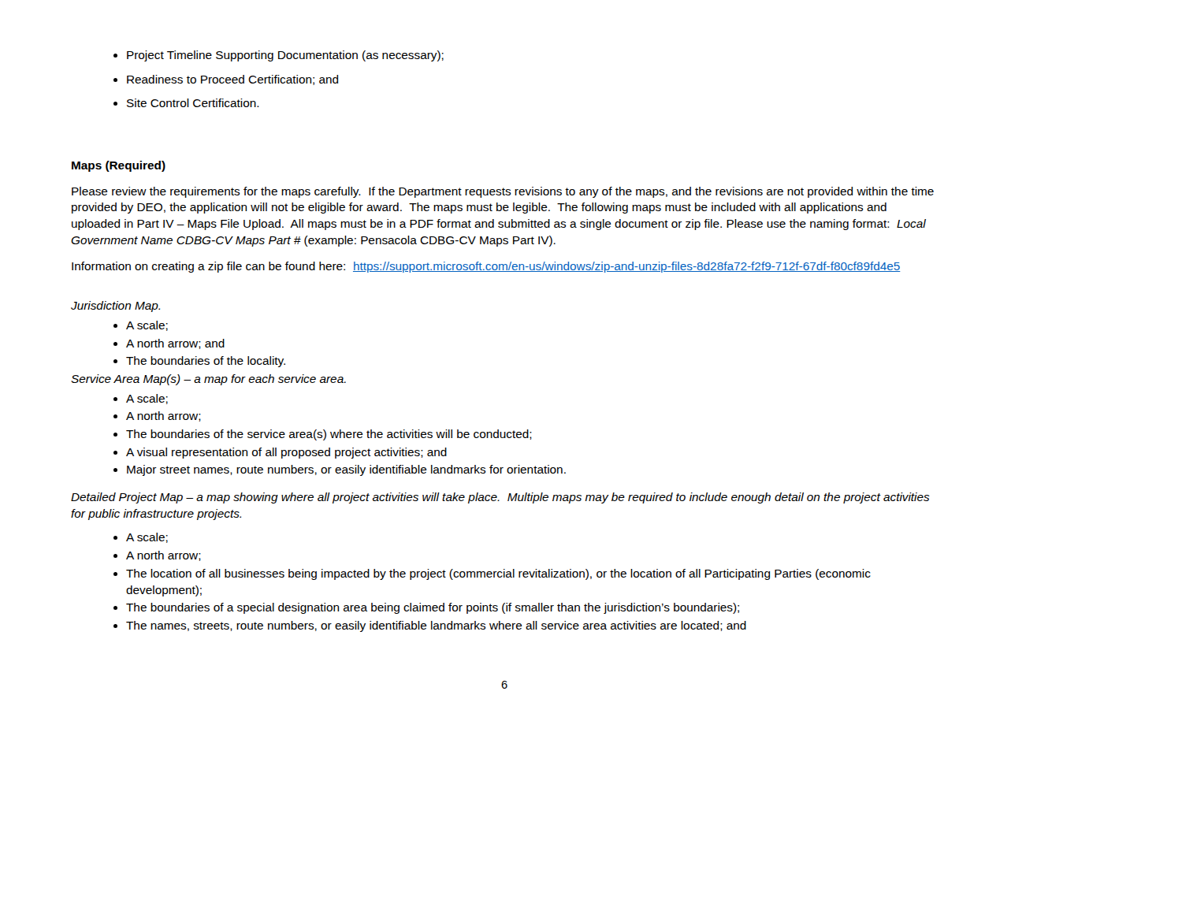Project Timeline Supporting Documentation (as necessary);
Readiness to Proceed Certification; and
Site Control Certification.
Maps (Required)
Please review the requirements for the maps carefully. If the Department requests revisions to any of the maps, and the revisions are not provided within the time provided by DEO, the application will not be eligible for award. The maps must be legible. The following maps must be included with all applications and uploaded in Part IV – Maps File Upload. All maps must be in a PDF format and submitted as a single document or zip file. Please use the naming format: Local Government Name CDBG-CV Maps Part # (example: Pensacola CDBG-CV Maps Part IV).
Information on creating a zip file can be found here: https://support.microsoft.com/en-us/windows/zip-and-unzip-files-8d28fa72-f2f9-712f-67df-f80cf89fd4e5
Jurisdiction Map.
A scale;
A north arrow; and
The boundaries of the locality.
Service Area Map(s) – a map for each service area.
A scale;
A north arrow;
The boundaries of the service area(s) where the activities will be conducted;
A visual representation of all proposed project activities; and
Major street names, route numbers, or easily identifiable landmarks for orientation.
Detailed Project Map – a map showing where all project activities will take place. Multiple maps may be required to include enough detail on the project activities for public infrastructure projects.
A scale;
A north arrow;
The location of all businesses being impacted by the project (commercial revitalization), or the location of all Participating Parties (economic development);
The boundaries of a special designation area being claimed for points (if smaller than the jurisdiction’s boundaries);
The names, streets, route numbers, or easily identifiable landmarks where all service area activities are located; and
6